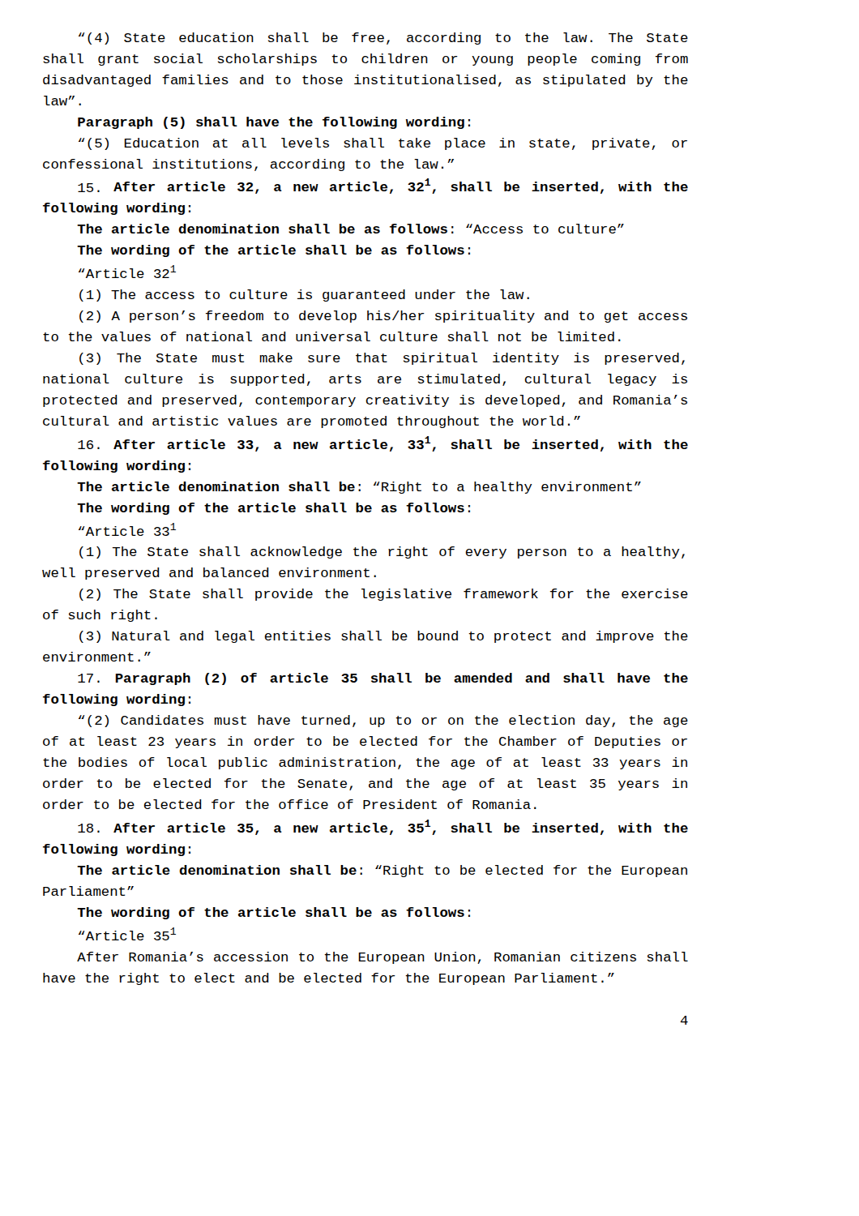“(4) State education shall be free, according to the law. The State shall grant social scholarships to children or young people coming from disadvantaged families and to those institutionalised, as stipulated by the law”.
Paragraph (5) shall have the following wording:
“(5) Education at all levels shall take place in state, private, or confessional institutions, according to the law.”
15. After article 32, a new article, 321, shall be inserted, with the following wording:
The article denomination shall be as follows: “Access to culture”
The wording of the article shall be as follows:
“Article 321
(1) The access to culture is guaranteed under the law.
(2) A person’s freedom to develop his/her spirituality and to get access to the values of national and universal culture shall not be limited.
(3) The State must make sure that spiritual identity is preserved, national culture is supported, arts are stimulated, cultural legacy is protected and preserved, contemporary creativity is developed, and Romania’s cultural and artistic values are promoted throughout the world.”
16. After article 33, a new article, 331, shall be inserted, with the following wording:
The article denomination shall be: “Right to a healthy environment”
The wording of the article shall be as follows:
“Article 331
(1) The State shall acknowledge the right of every person to a healthy, well preserved and balanced environment.
(2) The State shall provide the legislative framework for the exercise of such right.
(3) Natural and legal entities shall be bound to protect and improve the environment.”
17. Paragraph (2) of article 35 shall be amended and shall have the following wording:
“(2) Candidates must have turned, up to or on the election day, the age of at least 23 years in order to be elected for the Chamber of Deputies or the bodies of local public administration, the age of at least 33 years in order to be elected for the Senate, and the age of at least 35 years in order to be elected for the office of President of Romania.
18. After article 35, a new article, 351, shall be inserted, with the following wording:
The article denomination shall be: “Right to be elected for the European Parliament”
The wording of the article shall be as follows:
“Article 351
After Romania’s accession to the European Union, Romanian citizens shall have the right to elect and be elected for the European Parliament.”
4